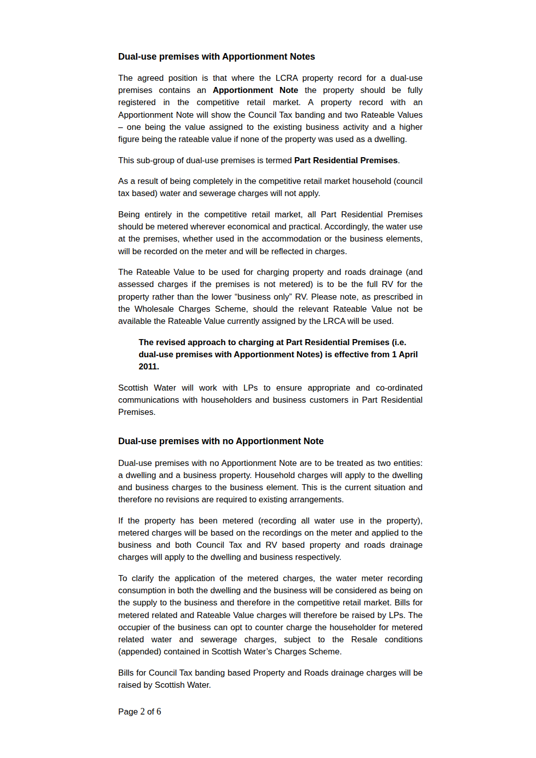Dual-use premises with Apportionment Notes
The agreed position is that where the LCRA property record for a dual-use premises contains an Apportionment Note the property should be fully registered in the competitive retail market. A property record with an Apportionment Note will show the Council Tax banding and two Rateable Values – one being the value assigned to the existing business activity and a higher figure being the rateable value if none of the property was used as a dwelling.
This sub-group of dual-use premises is termed Part Residential Premises.
As a result of being completely in the competitive retail market household (council tax based) water and sewerage charges will not apply.
Being entirely in the competitive retail market, all Part Residential Premises should be metered wherever economical and practical. Accordingly, the water use at the premises, whether used in the accommodation or the business elements, will be recorded on the meter and will be reflected in charges.
The Rateable Value to be used for charging property and roads drainage (and assessed charges if the premises is not metered) is to be the full RV for the property rather than the lower “business only” RV. Please note, as prescribed in the Wholesale Charges Scheme, should the relevant Rateable Value not be available the Rateable Value currently assigned by the LRCA will be used.
The revised approach to charging at Part Residential Premises (i.e. dual-use premises with Apportionment Notes) is effective from 1 April 2011.
Scottish Water will work with LPs to ensure appropriate and co-ordinated communications with householders and business customers in Part Residential Premises.
Dual-use premises with no Apportionment Note
Dual-use premises with no Apportionment Note are to be treated as two entities: a dwelling and a business property. Household charges will apply to the dwelling and business charges to the business element. This is the current situation and therefore no revisions are required to existing arrangements.
If the property has been metered (recording all water use in the property), metered charges will be based on the recordings on the meter and applied to the business and both Council Tax and RV based property and roads drainage charges will apply to the dwelling and business respectively.
To clarify the application of the metered charges, the water meter recording consumption in both the dwelling and the business will be considered as being on the supply to the business and therefore in the competitive retail market. Bills for metered related and Rateable Value charges will therefore be raised by LPs. The occupier of the business can opt to counter charge the householder for metered related water and sewerage charges, subject to the Resale conditions (appended) contained in Scottish Water’s Charges Scheme.
Bills for Council Tax banding based Property and Roads drainage charges will be raised by Scottish Water.
Page 2 of 6